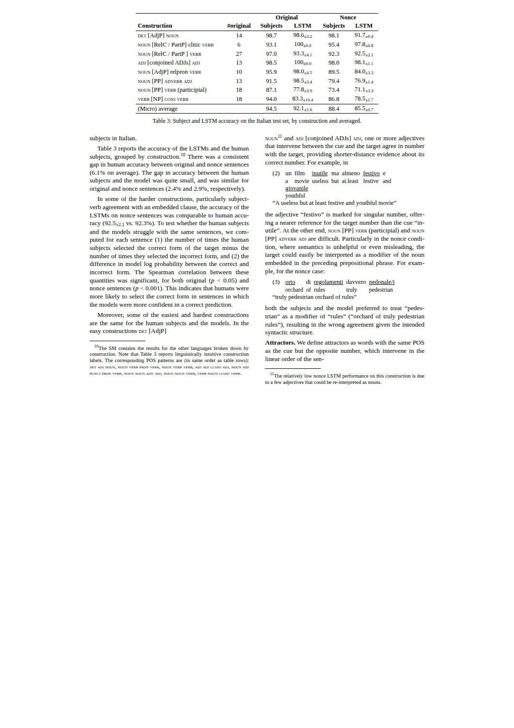| Construction | #original | Original | Nonce |
| --- | --- | --- | --- |
| Subjects | LSTM | Subjects | LSTM |
| det [AdjP] noun | 14 | 98.7 | 98.6 ±3.2 | 98.1 | 91.7 ±0.4 |
| noun [RelC / PartP] clitic verb | 6 | 93.1 | 100 ±0.0 | 95.4 | 97.8 ±0.8 |
| noun [RelC / PartP ] verb | 27 | 97.0 | 93.3 ±4.1 | 92.3 | 92.5 ±2.1 |
| adj [conjoined ADJs] adj | 13 | 98.5 | 100 ±0.0 | 98.0 | 98.1 ±1.1 |
| noun [AdjP] relpron verb | 10 | 95.9 | 98.0 ±4.5 | 89.5 | 84.0 ±3.3 |
| noun [PP] adverb adj | 13 | 91.5 | 98.5 ±3.4 | 79.4 | 76.9 ±1.4 |
| noun [PP] verb (participial) | 18 | 87.1 | 77.8 ±3.9 | 73.4 | 71.1 ±3.3 |
| verb [NP] conj verb | 18 | 94.0 | 83.3 ±10.4 | 86.8 | 78.5 ±1.7 |
| (Micro) average | | 94.5 | 92.1 ±1.6 | 88.4 | 85.5 ±0.7 |
Table 3: Subject and LSTM accuracy on the Italian test set, by construction and averaged.
subjects in Italian.
Table 3 reports the accuracy of the LSTMs and the human subjects, grouped by construction.10 There was a consistent gap in human accuracy between original and nonce sentences (6.1% on average). The gap in accuracy between the human subjects and the model was quite small, and was similar for original and nonce sentences (2.4% and 2.9%, respectively).
In some of the harder constructions, particularly subject-verb agreement with an embedded clause, the accuracy of the LSTMs on nonce sentences was comparable to human accuracy (92.5±2.1 vs. 92.3%). To test whether the human subjects and the models struggle with the same sentences, we computed for each sentence (1) the number of times the human subjects selected the correct form of the target minus the number of times they selected the incorrect form, and (2) the difference in model log probability between the correct and incorrect form. The Spearman correlation between these quantities was significant, for both original (p < 0.05) and nonce sentences (p < 0.001). This indicates that humans were more likely to select the correct form in sentences in which the models were more confident in a correct prediction.
Moreover, some of the easiest and hardest constructions are the same for the human subjects and the models. In the easy constructions det [AdjP]
10 The SM contains the results for the other languages broken down by construction. Note that Table 3 reports linguistically intuitive construction labels. The corresponding POS patterns are (in same order as table rows): det adj noun, noun verb pron verb, noun verb verb, adj adj cconj adj, noun adj punct pron verb, noun noun adv adj, noun noun verb, verb noun cconj verb.
noun11 and adj [conjoined ADJs] adj, one or more adjectives that intervene between the cue and the target agree in number with the target, providing shorter-distance evidence about its correct number. For example, in
| (2) | un | film | inutile | ma | almeno | festivo | e |
| a | movie | useless | but | at.least | festive | and |
| | giovanile |
| | youthful |
“A useless but at least festive and youthful movie”
the adjective “festivo” is marked for singular number, offering a nearer reference for the target number than the cue “inutile”. At the other end, noun [PP] verb (participial) and noun [PP] adverb adj are difficult. Particularly in the nonce condition, where semantics is unhelpful or even misleading, the target could easily be interpreted as a modifier of the noun embedded in the preceding prepositional phrase. For example, for the nonce case:
| (3) | orto | di | regolamenti | davvero | pedonale/i |
| orchard | of | rules | truly | pedestrian |
“truly pedestrian orchard of rules”
both the subjects and the model preferred to treat “pedestrian” as a modifier of “rules” (“orchard of truly pedestrian rules”), resulting in the wrong agreement given the intended syntactic structure.
Attractors. We define attractors as words with the same POS as the cue but the opposite number, which intervene in the linear order of the sen-
11 The relatively low nonce LSTM performance on this construction is due to a few adjectives that could be re-interpreted as nouns.